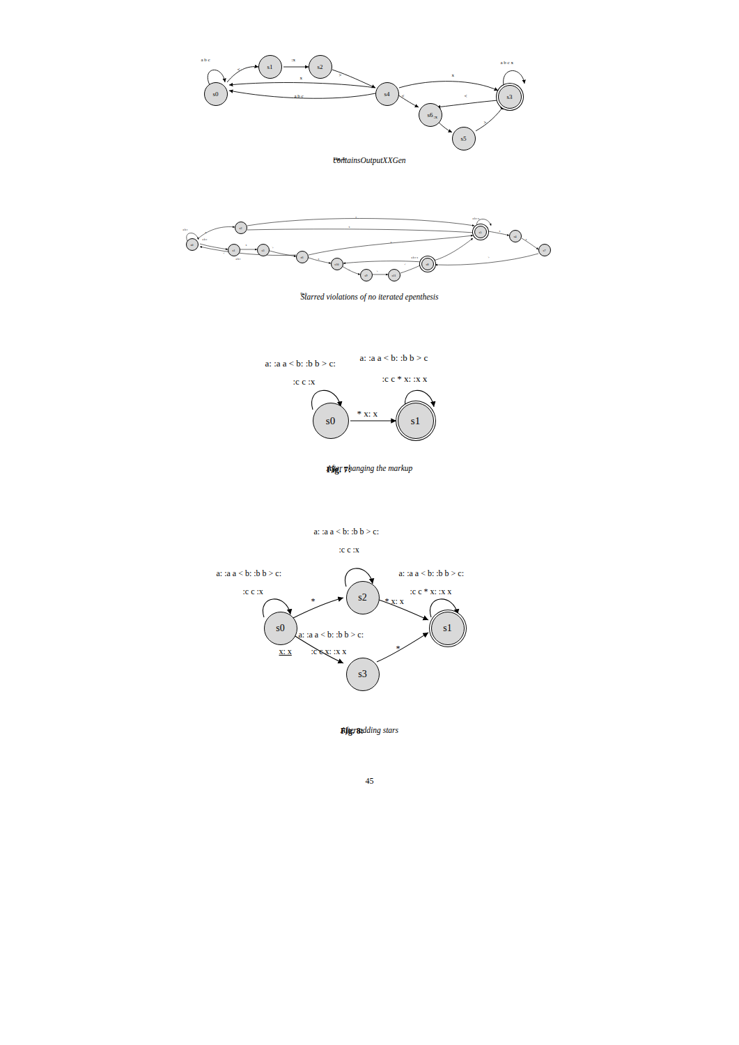s0
s1
s2
s4
s6
s5
s3
a b c
<
:x
>
x
a b c
<
:x
>
<
x
a b c x
Fig. 5: containsOutputXXGen
s0
s2
s1
s3
s6
s10
s9
s11
s8
s5
s4
s7
a b c
x
a b c
c
x
x
>
<
a b c
x
<
>
<
x
a b c x
a b c x
x
x
>
Fig. 6: Starred violations of no iterated epenthesis
s0
s1
a: :a a < b: :b b > c:
:c c :x
a: :a a < b: :b b > c
:c c * x: :x x
* x: x
Fig. 7: After changing the markup
s0
s2
s1
s3
a: :a a < b: :b b > c:
:c c :x
a: :a a < b: :b b > c:
:c c :x
a: :a a < b: :b b > c:
:c c * x: :x x
*
* x: x
a: :a a < b: :b b > c:
x: x
:c c x: :x x
*
Fig. 8: After adding stars
45